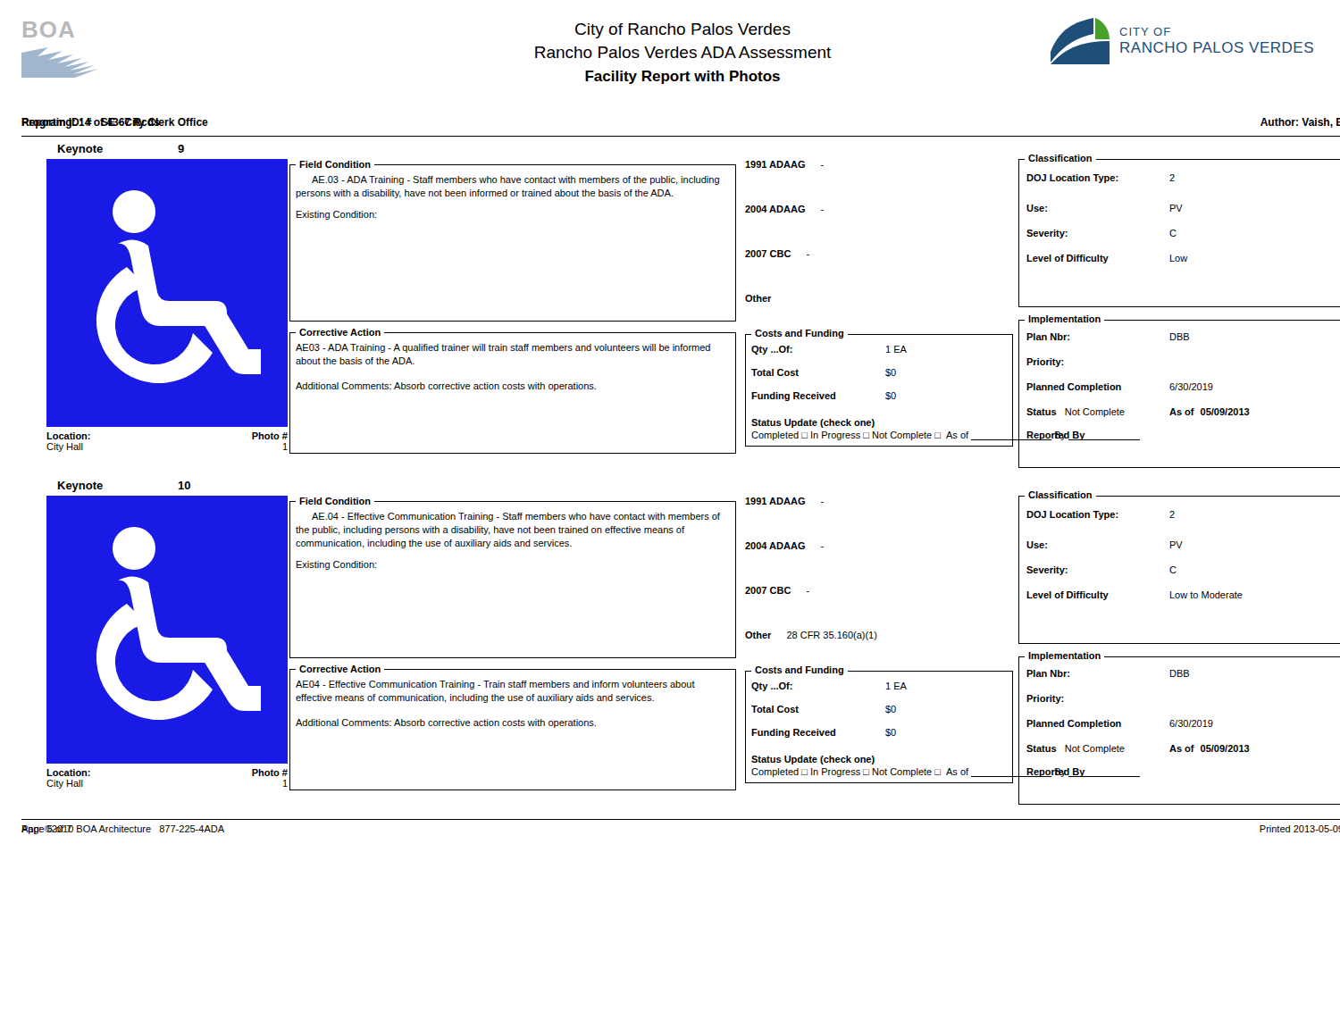BOA
City of Rancho Palos Verdes
Rancho Palos Verdes ADA Assessment
Facility Report with Photos
CITY OF
RANCHO PALOS VERDES
Reporting: 14 of 4367 Rcds Program ID: # SE - City Clerk Office Author: Vaish, B
Keynote 9
Location: Photo #
City Hall 1
Field Condition
AE.03 - ADA Training - Staff members who have contact with members of the public, including persons with a disability, have not been informed or trained about the basis of the ADA.
Existing Condition:
Corrective Action
AE03 - ADA Training - A qualified trainer will train staff members and volunteers will be informed about the basis of the ADA.
Additional Comments: Absorb corrective action costs with operations.
1991 ADAAG -
2004 ADAAG -
2007 CBC -
Other
Costs and Funding
Qty ...Of: 1 EA
Total Cost $0
Funding Received $0
Status Update (check one)
Completed □ In Progress □ Not Complete □ As of By
Classification
DOJ Location Type: 2
Use: PV
Severity: C
Level of Difficulty Low
Implementation
Plan Nbr: DBB
Priority:
Planned Completion 6/30/2019
Status Not Complete As of 05/09/2013
Reported By
Keynote 10
Location: Photo #
City Hall 1
Field Condition
AE.04 - Effective Communication Training - Staff members who have contact with members of the public, including persons with a disability, have not been trained on effective means of communication, including the use of auxiliary aids and services.
Existing Condition:
Corrective Action
AE04 - Effective Communication Training - Train staff members and inform volunteers about effective means of communication, including the use of auxiliary aids and services.
Additional Comments: Absorb corrective action costs with operations.
1991 ADAAG -
2004 ADAAG -
2007 CBC -
Other 28 CFR 35.160(a)(1)
Costs and Funding
Qty ...Of: 1 EA
Total Cost $0
Funding Received $0
Status Update (check one)
Completed □ In Progress □ Not Complete □ As of By
Classification
DOJ Location Type: 2
Use: PV
Severity: C
Level of Difficulty Low to Moderate
Implementation
Plan Nbr: DBB
Priority:
Planned Completion 6/30/2019
Status Not Complete As of 05/09/2013
Reported By
App: ©2010 BOA Architecture 877-225-4ADA Page 5 of 7 Printed 2013-05-09